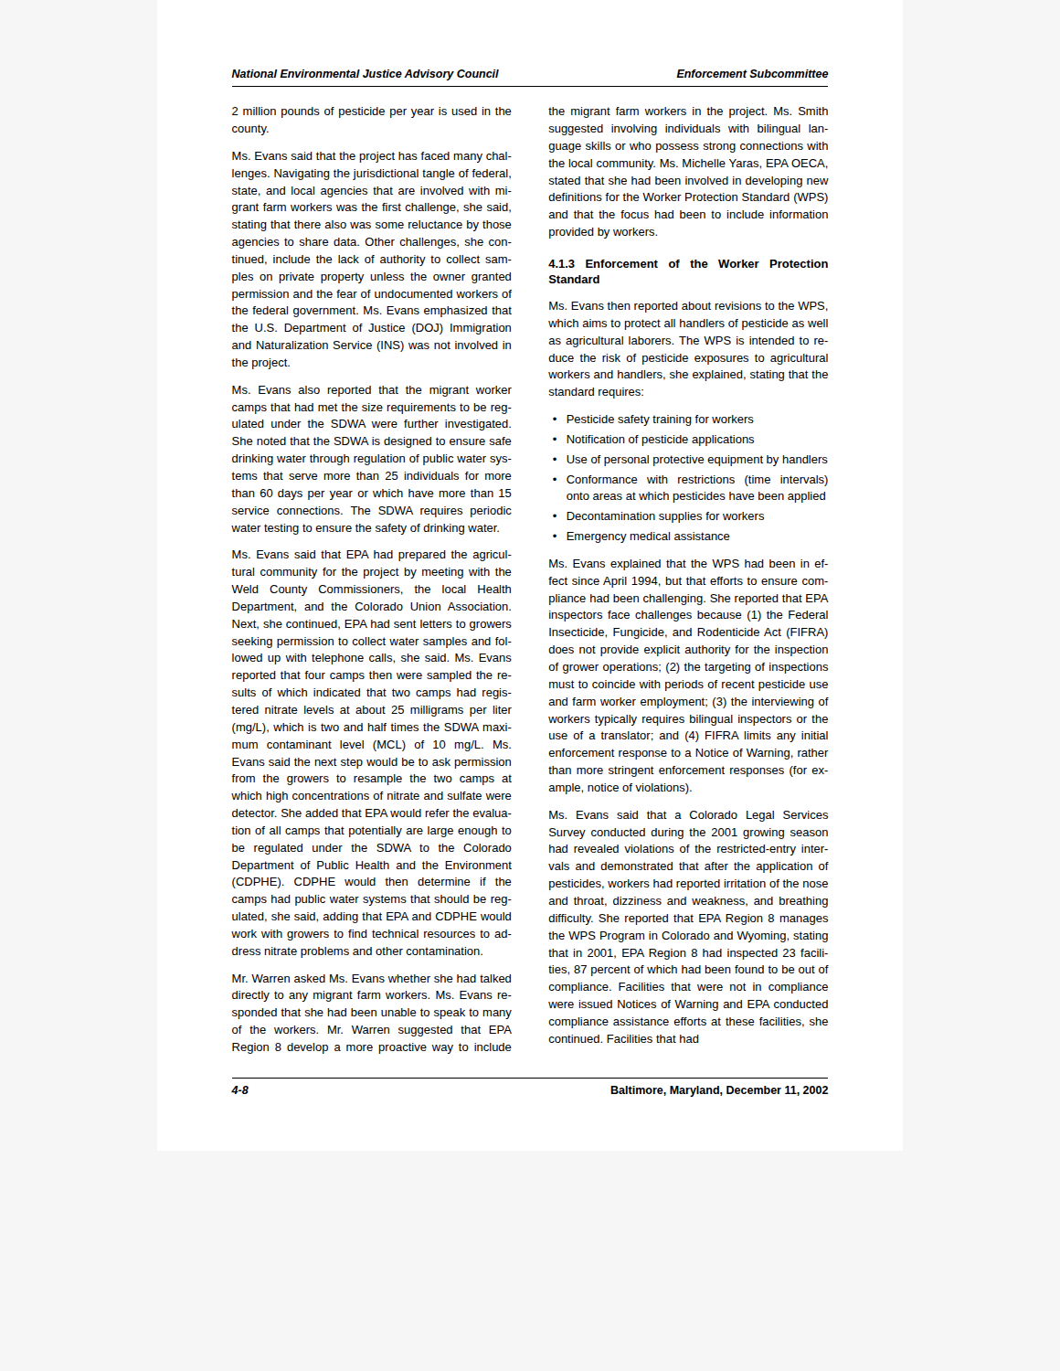National Environmental Justice Advisory Council Enforcement Subcommittee
2 million pounds of pesticide per year is used in the county.
Ms. Evans said that the project has faced many challenges. Navigating the jurisdictional tangle of federal, state, and local agencies that are involved with migrant farm workers was the first challenge, she said, stating that there also was some reluctance by those agencies to share data. Other challenges, she continued, include the lack of authority to collect samples on private property unless the owner granted permission and the fear of undocumented workers of the federal government. Ms. Evans emphasized that the U.S. Department of Justice (DOJ) Immigration and Naturalization Service (INS) was not involved in the project.
Ms. Evans also reported that the migrant worker camps that had met the size requirements to be regulated under the SDWA were further investigated. She noted that the SDWA is designed to ensure safe drinking water through regulation of public water systems that serve more than 25 individuals for more than 60 days per year or which have more than 15 service connections. The SDWA requires periodic water testing to ensure the safety of drinking water.
Ms. Evans said that EPA had prepared the agricultural community for the project by meeting with the Weld County Commissioners, the local Health Department, and the Colorado Union Association. Next, she continued, EPA had sent letters to growers seeking permission to collect water samples and followed up with telephone calls, she said. Ms. Evans reported that four camps then were sampled the results of which indicated that two camps had registered nitrate levels at about 25 milligrams per liter (mg/L), which is two and half times the SDWA maximum contaminant level (MCL) of 10 mg/L. Ms. Evans said the next step would be to ask permission from the growers to resample the two camps at which high concentrations of nitrate and sulfate were detector. She added that EPA would refer the evaluation of all camps that potentially are large enough to be regulated under the SDWA to the Colorado Department of Public Health and the Environment (CDPHE). CDPHE would then determine if the camps had public water systems that should be regulated, she said, adding that EPA and CDPHE would work with growers to find technical resources to address nitrate problems and other contamination.
Mr. Warren asked Ms. Evans whether she had talked directly to any migrant farm workers. Ms. Evans responded that she had been unable to speak to many of the workers. Mr. Warren suggested that EPA Region 8 develop a more proactive way to include the migrant farm workers in the project. Ms. Smith suggested involving individuals with bilingual language skills or who possess strong connections with the local community. Ms. Michelle Yaras, EPA OECA, stated that she had been involved in developing new definitions for the Worker Protection Standard (WPS) and that the focus had been to include information provided by workers.
4.1.3 Enforcement of the Worker Protection Standard
Ms. Evans then reported about revisions to the WPS, which aims to protect all handlers of pesticide as well as agricultural laborers. The WPS is intended to reduce the risk of pesticide exposures to agricultural workers and handlers, she explained, stating that the standard requires:
Pesticide safety training for workers
Notification of pesticide applications
Use of personal protective equipment by handlers
Conformance with restrictions (time intervals) onto areas at which pesticides have been applied
Decontamination supplies for workers
Emergency medical assistance
Ms. Evans explained that the WPS had been in effect since April 1994, but that efforts to ensure compliance had been challenging. She reported that EPA inspectors face challenges because (1) the Federal Insecticide, Fungicide, and Rodenticide Act (FIFRA) does not provide explicit authority for the inspection of grower operations; (2) the targeting of inspections must to coincide with periods of recent pesticide use and farm worker employment; (3) the interviewing of workers typically requires bilingual inspectors or the use of a translator; and (4) FIFRA limits any initial enforcement response to a Notice of Warning, rather than more stringent enforcement responses (for example, notice of violations).
Ms. Evans said that a Colorado Legal Services Survey conducted during the 2001 growing season had revealed violations of the restricted-entry intervals and demonstrated that after the application of pesticides, workers had reported irritation of the nose and throat, dizziness and weakness, and breathing difficulty. She reported that EPA Region 8 manages the WPS Program in Colorado and Wyoming, stating that in 2001, EPA Region 8 had inspected 23 facilities, 87 percent of which had been found to be out of compliance. Facilities that were not in compliance were issued Notices of Warning and EPA conducted compliance assistance efforts at these facilities, she continued. Facilities that had
4-8 Baltimore, Maryland, December 11, 2002